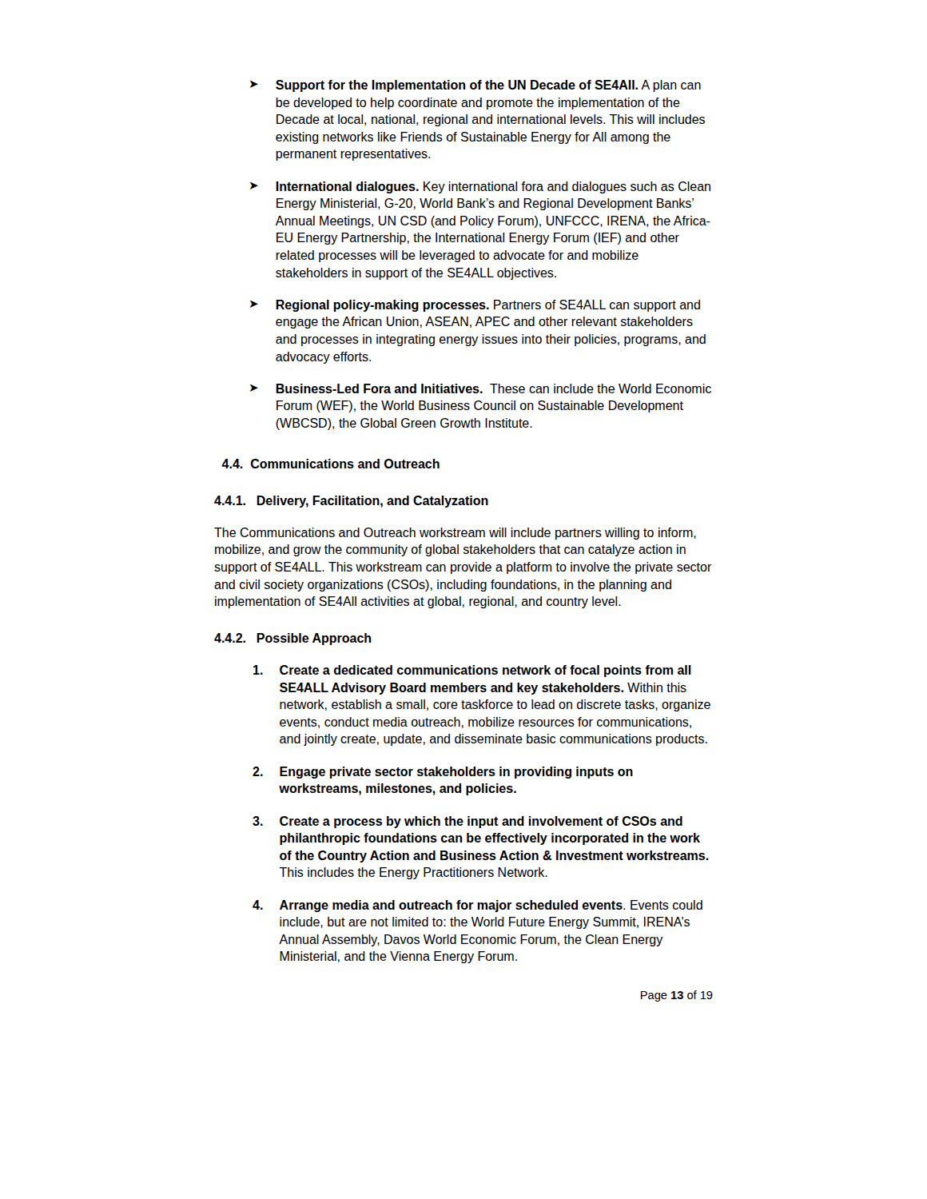Support for the Implementation of the UN Decade of SE4All. A plan can be developed to help coordinate and promote the implementation of the Decade at local, national, regional and international levels. This will includes existing networks like Friends of Sustainable Energy for All among the permanent representatives.
International dialogues. Key international fora and dialogues such as Clean Energy Ministerial, G-20, World Bank’s and Regional Development Banks’ Annual Meetings, UN CSD (and Policy Forum), UNFCCC, IRENA, the Africa-EU Energy Partnership, the International Energy Forum (IEF) and other related processes will be leveraged to advocate for and mobilize stakeholders in support of the SE4ALL objectives.
Regional policy-making processes. Partners of SE4ALL can support and engage the African Union, ASEAN, APEC and other relevant stakeholders and processes in integrating energy issues into their policies, programs, and advocacy efforts.
Business-Led Fora and Initiatives. These can include the World Economic Forum (WEF), the World Business Council on Sustainable Development (WBCSD), the Global Green Growth Institute.
4.4. Communications and Outreach
4.4.1. Delivery, Facilitation, and Catalyzation
The Communications and Outreach workstream will include partners willing to inform, mobilize, and grow the community of global stakeholders that can catalyze action in support of SE4ALL. This workstream can provide a platform to involve the private sector and civil society organizations (CSOs), including foundations, in the planning and implementation of SE4All activities at global, regional, and country level.
4.4.2. Possible Approach
Create a dedicated communications network of focal points from all SE4ALL Advisory Board members and key stakeholders. Within this network, establish a small, core taskforce to lead on discrete tasks, organize events, conduct media outreach, mobilize resources for communications, and jointly create, update, and disseminate basic communications products.
Engage private sector stakeholders in providing inputs on workstreams, milestones, and policies.
Create a process by which the input and involvement of CSOs and philanthropic foundations can be effectively incorporated in the work of the Country Action and Business Action & Investment workstreams. This includes the Energy Practitioners Network.
Arrange media and outreach for major scheduled events. Events could include, but are not limited to: the World Future Energy Summit, IRENA’s Annual Assembly, Davos World Economic Forum, the Clean Energy Ministerial, and the Vienna Energy Forum.
Page 13 of 19